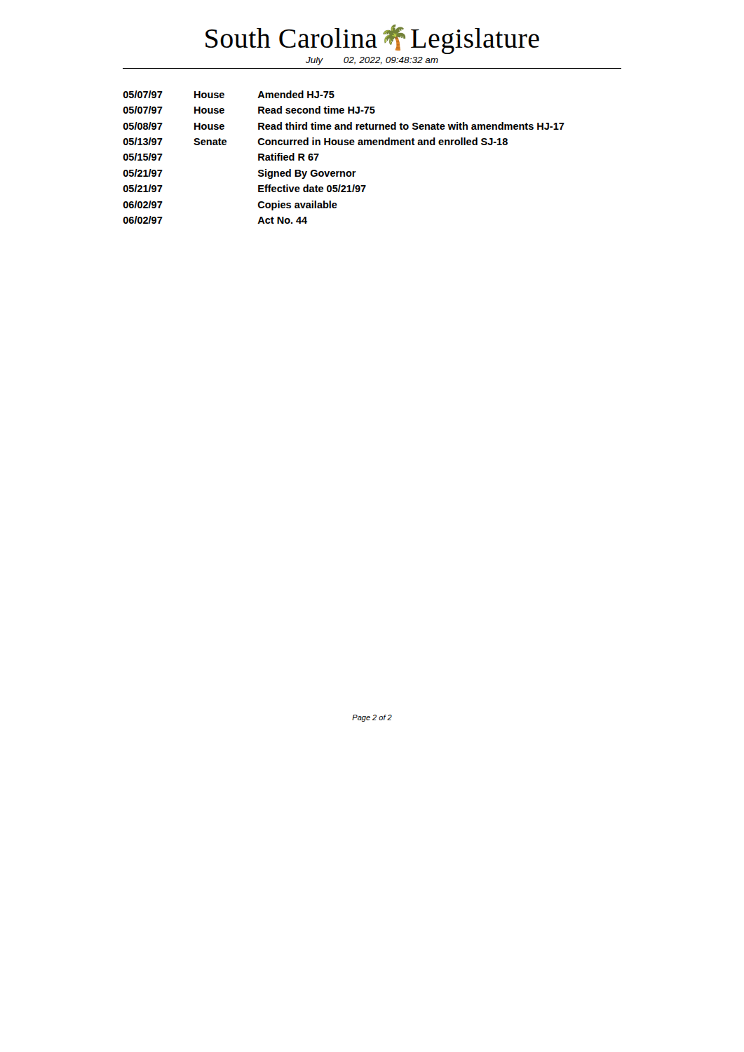South Carolina🌴Legislature
July 02, 2022, 09:48:32 am
| 05/07/97 | House | Amended HJ-75 |
| 05/07/97 | House | Read second time HJ-75 |
| 05/08/97 | House | Read third time and returned to Senate with amendments HJ-17 |
| 05/13/97 | Senate | Concurred in House amendment and enrolled SJ-18 |
| 05/15/97 | | Ratified R 67 |
| 05/21/97 | | Signed By Governor |
| 05/21/97 | | Effective date 05/21/97 |
| 06/02/97 | | Copies available |
| 06/02/97 | | Act No. 44 |
Page 2 of 2